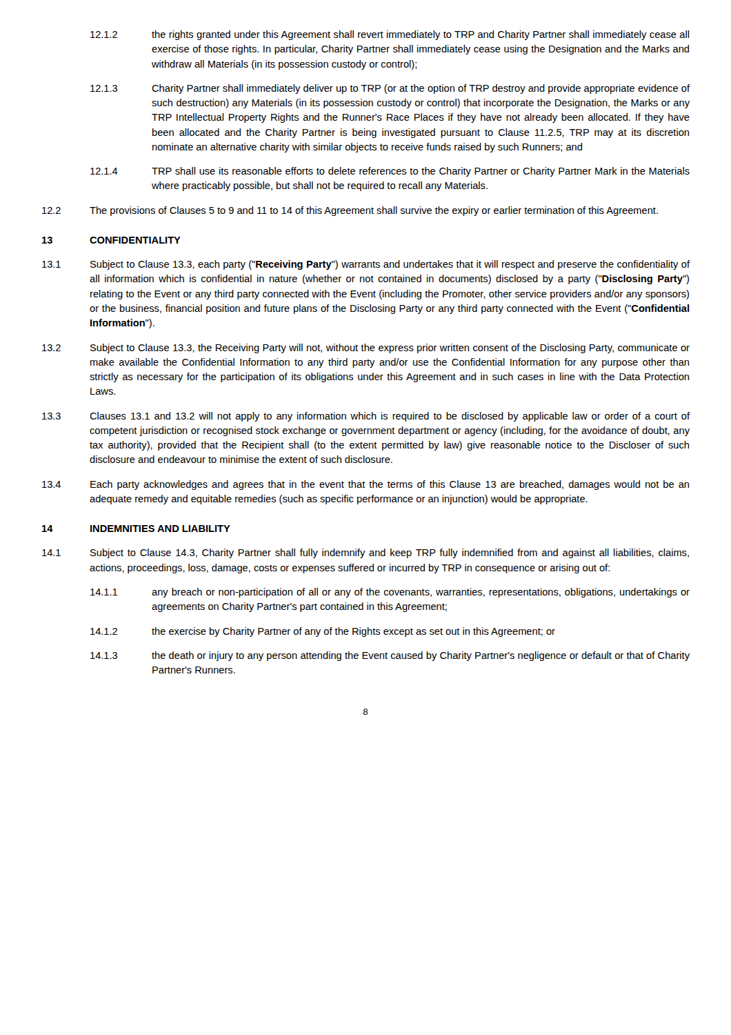12.1.2
the rights granted under this Agreement shall revert immediately to TRP and Charity Partner shall immediately cease all exercise of those rights. In particular, Charity Partner shall immediately cease using the Designation and the Marks and withdraw all Materials (in its possession custody or control);
12.1.3
Charity Partner shall immediately deliver up to TRP (or at the option of TRP destroy and provide appropriate evidence of such destruction) any Materials (in its possession custody or control) that incorporate the Designation, the Marks or any TRP Intellectual Property Rights and the Runner's Race Places if they have not already been allocated. If they have been allocated and the Charity Partner is being investigated pursuant to Clause 11.2.5, TRP may at its discretion nominate an alternative charity with similar objects to receive funds raised by such Runners; and
12.1.4
TRP shall use its reasonable efforts to delete references to the Charity Partner or Charity Partner Mark in the Materials where practicably possible, but shall not be required to recall any Materials.
12.2
The provisions of Clauses 5 to 9 and 11 to 14 of this Agreement shall survive the expiry or earlier termination of this Agreement.
13 Confidentiality
13.1
Subject to Clause 13.3, each party ("Receiving Party") warrants and undertakes that it will respect and preserve the confidentiality of all information which is confidential in nature (whether or not contained in documents) disclosed by a party ("Disclosing Party") relating to the Event or any third party connected with the Event (including the Promoter, other service providers and/or any sponsors) or the business, financial position and future plans of the Disclosing Party or any third party connected with the Event ("Confidential Information").
13.2
Subject to Clause 13.3, the Receiving Party will not, without the express prior written consent of the Disclosing Party, communicate or make available the Confidential Information to any third party and/or use the Confidential Information for any purpose other than strictly as necessary for the participation of its obligations under this Agreement and in such cases in line with the Data Protection Laws.
13.3
Clauses 13.1 and 13.2 will not apply to any information which is required to be disclosed by applicable law or order of a court of competent jurisdiction or recognised stock exchange or government department or agency (including, for the avoidance of doubt, any tax authority), provided that the Recipient shall (to the extent permitted by law) give reasonable notice to the Discloser of such disclosure and endeavour to minimise the extent of such disclosure.
13.4
Each party acknowledges and agrees that in the event that the terms of this Clause 13 are breached, damages would not be an adequate remedy and equitable remedies (such as specific performance or an injunction) would be appropriate.
14 Indemnities and Liability
14.1
Subject to Clause 14.3, Charity Partner shall fully indemnify and keep TRP fully indemnified from and against all liabilities, claims, actions, proceedings, loss, damage, costs or expenses suffered or incurred by TRP in consequence or arising out of:
14.1.1
any breach or non-participation of all or any of the covenants, warranties, representations, obligations, undertakings or agreements on Charity Partner's part contained in this Agreement;
14.1.2
the exercise by Charity Partner of any of the Rights except as set out in this Agreement; or
14.1.3
the death or injury to any person attending the Event caused by Charity Partner's negligence or default or that of Charity Partner's Runners.
8